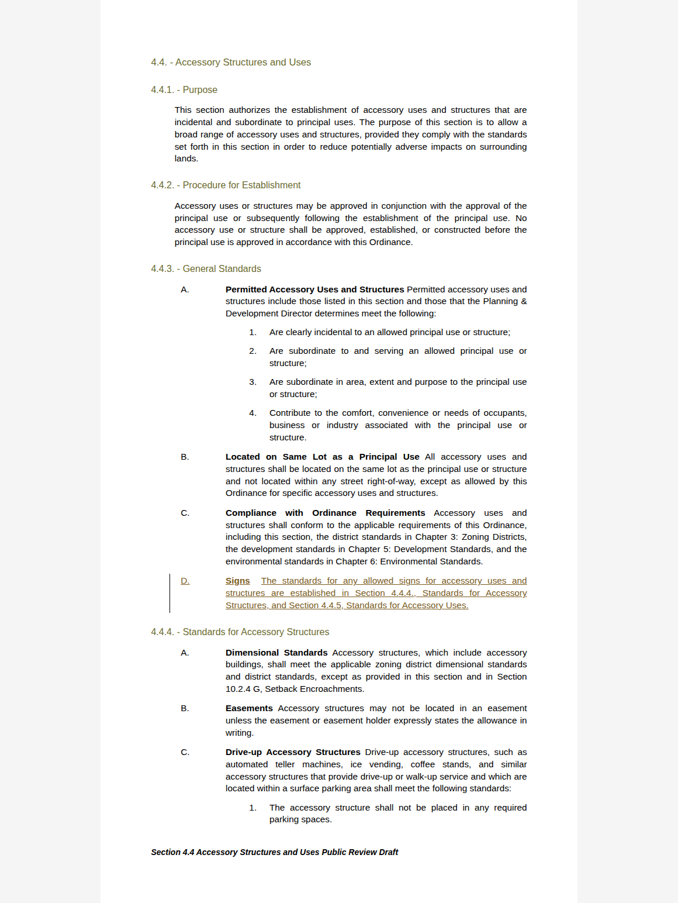4.4. - Accessory Structures and Uses
4.4.1. - Purpose
This section authorizes the establishment of accessory uses and structures that are incidental and subordinate to principal uses. The purpose of this section is to allow a broad range of accessory uses and structures, provided they comply with the standards set forth in this section in order to reduce potentially adverse impacts on surrounding lands.
4.4.2. - Procedure for Establishment
Accessory uses or structures may be approved in conjunction with the approval of the principal use or subsequently following the establishment of the principal use. No accessory use or structure shall be approved, established, or constructed before the principal use is approved in accordance with this Ordinance.
4.4.3. - General Standards
A. Permitted Accessory Uses and Structures Permitted accessory uses and structures include those listed in this section and those that the Planning & Development Director determines meet the following:
1. Are clearly incidental to an allowed principal use or structure;
2. Are subordinate to and serving an allowed principal use or structure;
3. Are subordinate in area, extent and purpose to the principal use or structure;
4. Contribute to the comfort, convenience or needs of occupants, business or industry associated with the principal use or structure.
B. Located on Same Lot as a Principal Use All accessory uses and structures shall be located on the same lot as the principal use or structure and not located within any street right-of-way, except as allowed by this Ordinance for specific accessory uses and structures.
C. Compliance with Ordinance Requirements Accessory uses and structures shall conform to the applicable requirements of this Ordinance, including this section, the district standards in Chapter 3: Zoning Districts, the development standards in Chapter 5: Development Standards, and the environmental standards in Chapter 6: Environmental Standards.
D. Signs The standards for any allowed signs for accessory uses and structures are established in Section 4.4.4., Standards for Accessory Structures, and Section 4.4.5, Standards for Accessory Uses.
4.4.4. - Standards for Accessory Structures
A. Dimensional Standards Accessory structures, which include accessory buildings, shall meet the applicable zoning district dimensional standards and district standards, except as provided in this section and in Section 10.2.4 G, Setback Encroachments.
B. Easements Accessory structures may not be located in an easement unless the easement or easement holder expressly states the allowance in writing.
C. Drive-up Accessory Structures Drive-up accessory structures, such as automated teller machines, ice vending, coffee stands, and similar accessory structures that provide drive-up or walk-up service and which are located within a surface parking area shall meet the following standards:
1. The accessory structure shall not be placed in any required parking spaces.
Section 4.4 Accessory Structures and Uses Public Review Draft